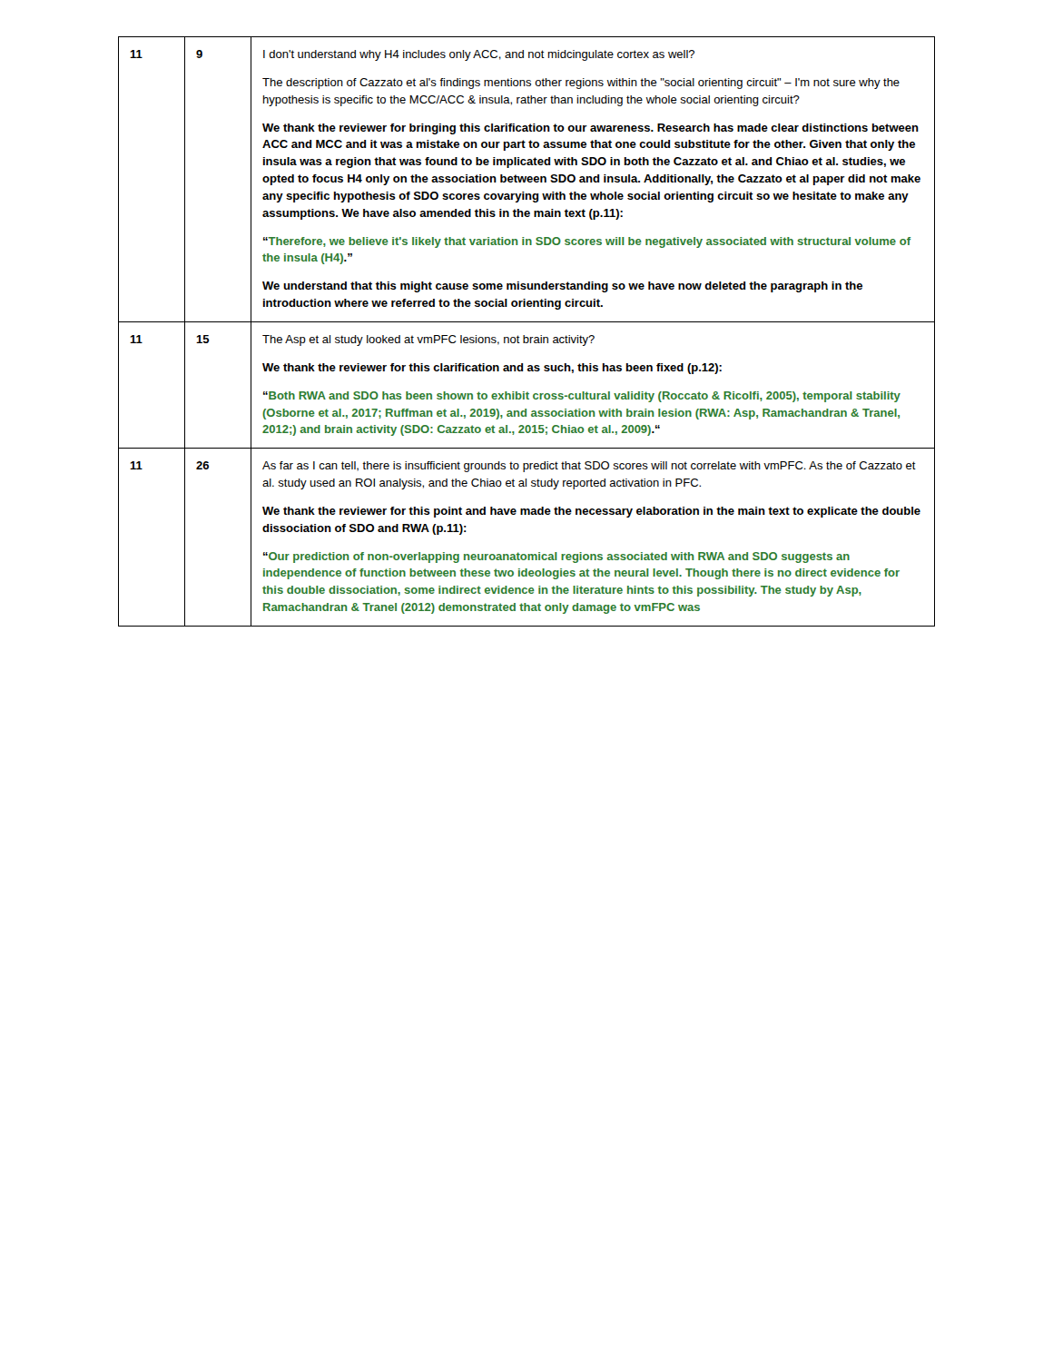| 11 | 9 | I don't understand why H4 includes only ACC, and not midcingulate cortex as well? The description of Cazzato et al's findings mentions other regions within the "social orienting circuit" – I'm not sure why the hypothesis is specific to the MCC/ACC & insula, rather than including the whole social orienting circuit? We thank the reviewer for bringing this clarification to our awareness. Research has made clear distinctions between ACC and MCC and it was a mistake on our part to assume that one could substitute for the other. Given that only the insula was a region that was found to be implicated with SDO in both the Cazzato et al. and Chiao et al. studies, we opted to focus H4 only on the association between SDO and insula. Additionally, the Cazzato et al paper did not make any specific hypothesis of SDO scores covarying with the whole social orienting circuit so we hesitate to make any assumptions. We have also amended this in the main text (p.11): “ Therefore, we believe it's likely that variation in SDO scores will be negatively associated with structural volume of the insula (H4) .” We understand that this might cause some misunderstanding so we have now deleted the paragraph in the introduction where we referred to the social orienting circuit. |
| 11 | 15 | The Asp et al study looked at vmPFC lesions, not brain activity? We thank the reviewer for this clarification and as such, this has been fixed (p.12): “ Both RWA and SDO has been shown to exhibit cross-cultural validity (Roccato & Ricolfi, 2005), temporal stability (Osborne et al., 2017; Ruffman et al., 2019), and association with brain lesion (RWA: Asp, Ramachandran & Tranel, 2012;) and brain activity (SDO: Cazzato et al., 2015; Chiao et al., 2009) .“ |
| 11 | 26 | As far as I can tell, there is insufficient grounds to predict that SDO scores will not correlate with vmPFC. As the of Cazzato et al. study used an ROI analysis, and the Chiao et al study reported activation in PFC. We thank the reviewer for this point and have made the necessary elaboration in the main text to explicate the double dissociation of SDO and RWA (p.11): “ Our prediction of non-overlapping neuroanatomical regions associated with RWA and SDO suggests an independence of function between these two ideologies at the neural level. Though there is no direct evidence for this double dissociation, some indirect evidence in the literature hints to this possibility. The study by Asp, Ramachandran & Tranel (2012) demonstrated that only damage to vmFPC was |